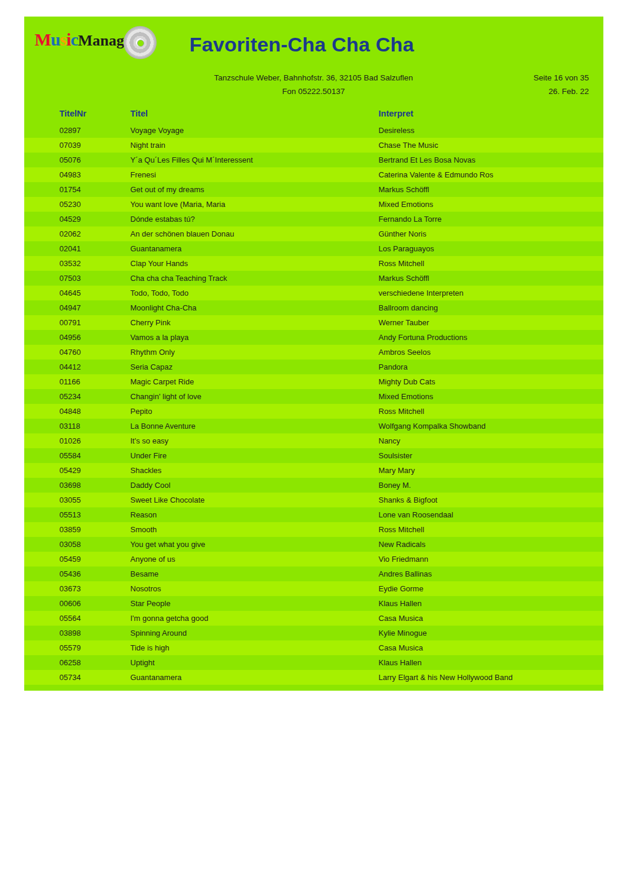Music Manager
Favoriten-Cha Cha Cha
Tanzschule Weber, Bahnhofstr. 36, 32105 Bad Salzuflen
Seite 16 von 35
Fon 05222.50137
26. Feb. 22
| TitelNr | Titel | Interpret |
| --- | --- | --- |
| 02897 | Voyage Voyage | Desireless |
| 07039 | Night train | Chase The Music |
| 05076 | Y´a Qu´Les Filles Qui M´Interessent | Bertrand Et Les Bosa Novas |
| 04983 | Frenesi | Caterina Valente & Edmundo Ros |
| 01754 | Get out of my dreams | Markus Schöffl |
| 05230 | You want love (Maria, Maria | Mixed Emotions |
| 04529 | Dónde estabas tú? | Fernando La Torre |
| 02062 | An der schönen blauen Donau | Günther Noris |
| 02041 | Guantanamera | Los Paraguayos |
| 03532 | Clap Your Hands | Ross Mitchell |
| 07503 | Cha cha cha Teaching Track | Markus Schöffl |
| 04645 | Todo, Todo, Todo | verschiedene Interpreten |
| 04947 | Moonlight Cha-Cha | Ballroom dancing |
| 00791 | Cherry Pink | Werner Tauber |
| 04956 | Vamos a la playa | Andy Fortuna Productions |
| 04760 | Rhythm Only | Ambros Seelos |
| 04412 | Seria Capaz | Pandora |
| 01166 | Magic Carpet Ride | Mighty Dub Cats |
| 05234 | Changin' light of love | Mixed Emotions |
| 04848 | Pepito | Ross Mitchell |
| 03118 | La Bonne Aventure | Wolfgang Kompalka Showband |
| 01026 | It's so easy | Nancy |
| 05584 | Under Fire | Soulsister |
| 05429 | Shackles | Mary Mary |
| 03698 | Daddy Cool | Boney M. |
| 03055 | Sweet Like Chocolate | Shanks & Bigfoot |
| 05513 | Reason | Lone van Roosendaal |
| 03859 | Smooth | Ross Mitchell |
| 03058 | You get what you give | New Radicals |
| 05459 | Anyone of us | Vio Friedmann |
| 05436 | Besame | Andres Ballinas |
| 03673 | Nosotros | Eydie Gorme |
| 00606 | Star People | Klaus Hallen |
| 05564 | I'm gonna getcha good | Casa Musica |
| 03898 | Spinning Around | Kylie Minogue |
| 05579 | Tide is high | Casa Musica |
| 06258 | Uptight | Klaus Hallen |
| 05734 | Guantanamera | Larry Elgart & his New Hollywood Band |